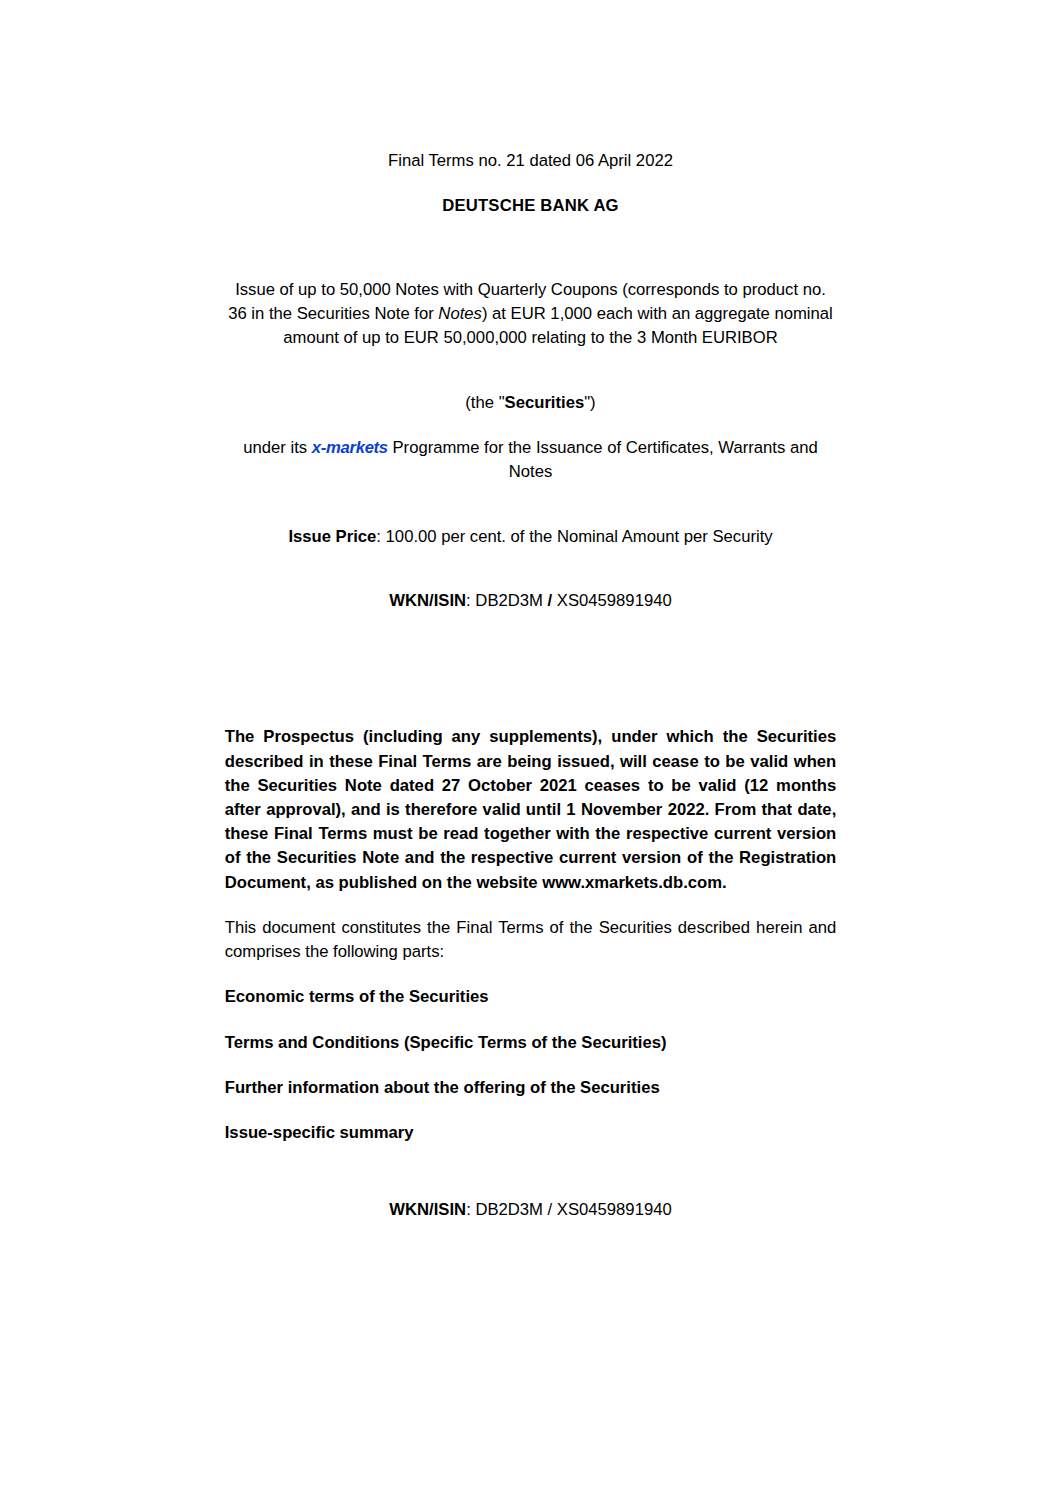Final Terms no. 21 dated 06 April 2022
DEUTSCHE BANK AG
Issue of up to 50,000 Notes with Quarterly Coupons (corresponds to product no. 36 in the Securities Note for Notes) at EUR 1,000 each with an aggregate nominal amount of up to EUR 50,000,000 relating to the 3 Month EURIBOR
(the "Securities")
under its x-markets Programme for the Issuance of Certificates, Warrants and Notes
Issue Price: 100.00 per cent. of the Nominal Amount per Security
WKN/ISIN: DB2D3M / XS0459891940
The Prospectus (including any supplements), under which the Securities described in these Final Terms are being issued, will cease to be valid when the Securities Note dated 27 October 2021 ceases to be valid (12 months after approval), and is therefore valid until 1 November 2022. From that date, these Final Terms must be read together with the respective current version of the Securities Note and the respective current version of the Registration Document, as published on the website www.xmarkets.db.com.
This document constitutes the Final Terms of the Securities described herein and comprises the following parts:
Economic terms of the Securities
Terms and Conditions (Specific Terms of the Securities)
Further information about the offering of the Securities
Issue-specific summary
WKN/ISIN: DB2D3M / XS0459891940